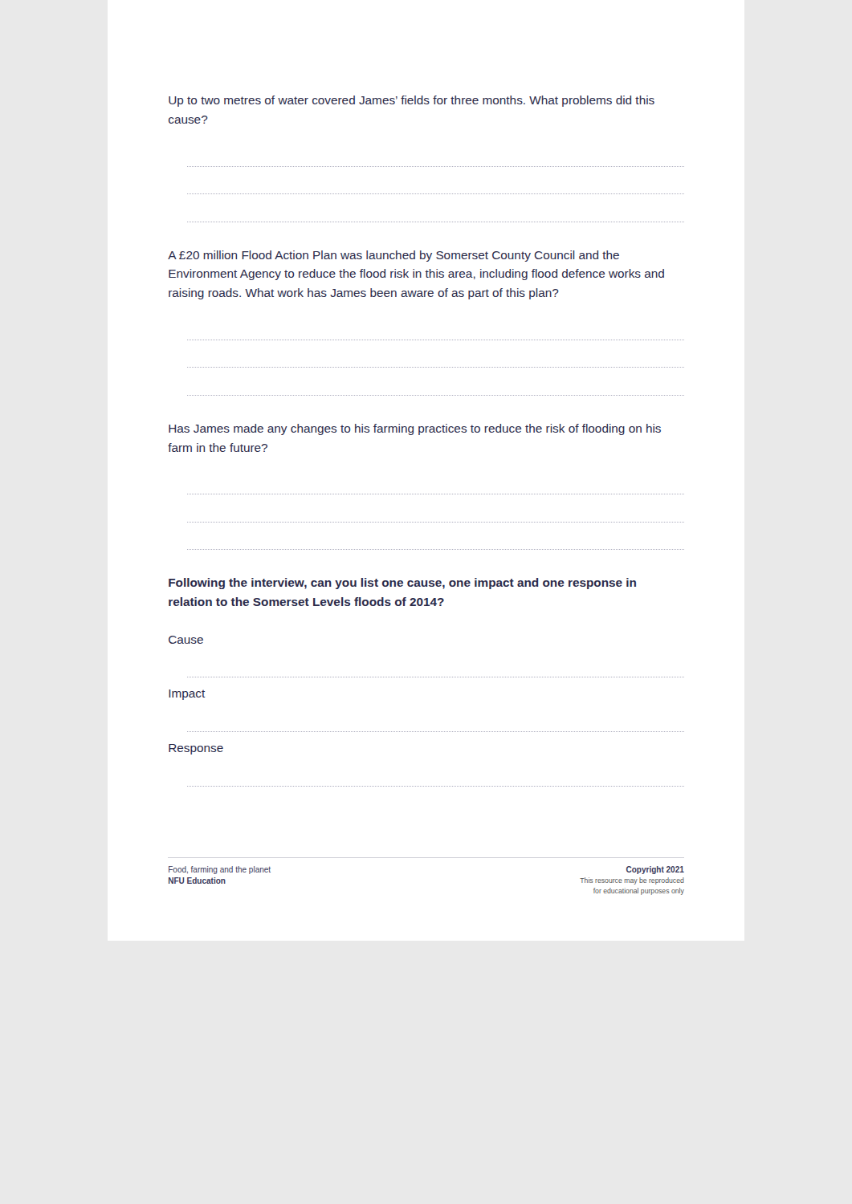Up to two metres of water covered James’ fields for three months. What problems did this cause?
A £20 million Flood Action Plan was launched by Somerset County Council and the Environment Agency to reduce the flood risk in this area, including flood defence works and raising roads. What work has James been aware of as part of this plan?
Has James made any changes to his farming practices to reduce the risk of flooding on his farm in the future?
Following the interview, can you list one cause, one impact and one response in relation to the Somerset Levels floods of 2014?
Cause
Impact
Response
Food, farming and the planet
NFU Education
Copyright 2021
This resource may be reproduced
for educational purposes only